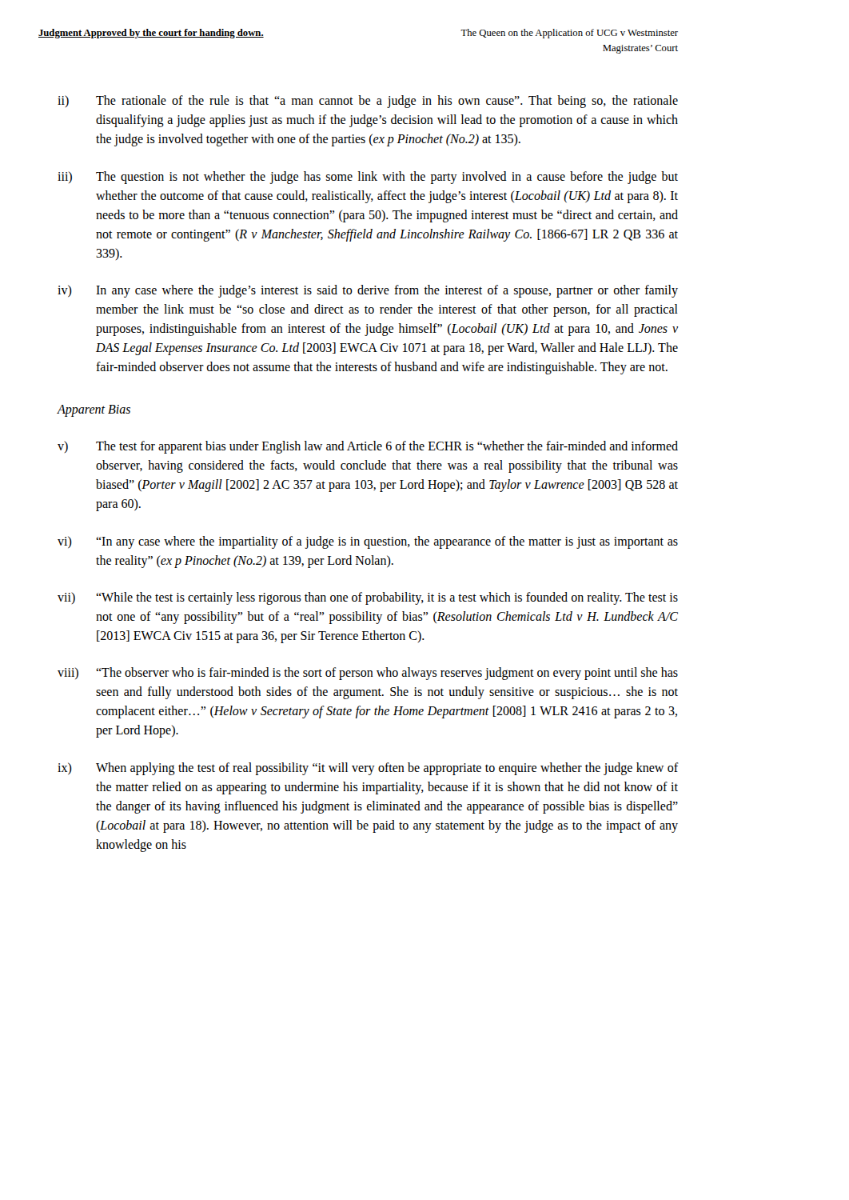Judgment Approved by the court for handing down.
The Queen on the Application of UCG v Westminster
Magistrates’ Court
ii) The rationale of the rule is that “a man cannot be a judge in his own cause”. That being so, the rationale disqualifying a judge applies just as much if the judge’s decision will lead to the promotion of a cause in which the judge is involved together with one of the parties (ex p Pinochet (No.2) at 135).
iii) The question is not whether the judge has some link with the party involved in a cause before the judge but whether the outcome of that cause could, realistically, affect the judge’s interest (Locobail (UK) Ltd at para 8). It needs to be more than a “tenuous connection” (para 50). The impugned interest must be “direct and certain, and not remote or contingent” (R v Manchester, Sheffield and Lincolnshire Railway Co. [1866-67] LR 2 QB 336 at 339).
iv) In any case where the judge’s interest is said to derive from the interest of a spouse, partner or other family member the link must be “so close and direct as to render the interest of that other person, for all practical purposes, indistinguishable from an interest of the judge himself” (Locobail (UK) Ltd at para 10, and Jones v DAS Legal Expenses Insurance Co. Ltd [2003] EWCA Civ 1071 at para 18, per Ward, Waller and Hale LLJ). The fair-minded observer does not assume that the interests of husband and wife are indistinguishable. They are not.
Apparent Bias
v) The test for apparent bias under English law and Article 6 of the ECHR is “whether the fair-minded and informed observer, having considered the facts, would conclude that there was a real possibility that the tribunal was biased” (Porter v Magill [2002] 2 AC 357 at para 103, per Lord Hope); and Taylor v Lawrence [2003] QB 528 at para 60).
vi) “In any case where the impartiality of a judge is in question, the appearance of the matter is just as important as the reality” (ex p Pinochet (No.2) at 139, per Lord Nolan).
vii) “While the test is certainly less rigorous than one of probability, it is a test which is founded on reality. The test is not one of “any possibility” but of a “real” possibility of bias” (Resolution Chemicals Ltd v H. Lundbeck A/C [2013] EWCA Civ 1515 at para 36, per Sir Terence Etherton C).
viii) “The observer who is fair-minded is the sort of person who always reserves judgment on every point until she has seen and fully understood both sides of the argument. She is not unduly sensitive or suspicious… she is not complacent either…” (Helow v Secretary of State for the Home Department [2008] 1 WLR 2416 at paras 2 to 3, per Lord Hope).
ix) When applying the test of real possibility “it will very often be appropriate to enquire whether the judge knew of the matter relied on as appearing to undermine his impartiality, because if it is shown that he did not know of it the danger of its having influenced his judgment is eliminated and the appearance of possible bias is dispelled” (Locobail at para 18). However, no attention will be paid to any statement by the judge as to the impact of any knowledge on his